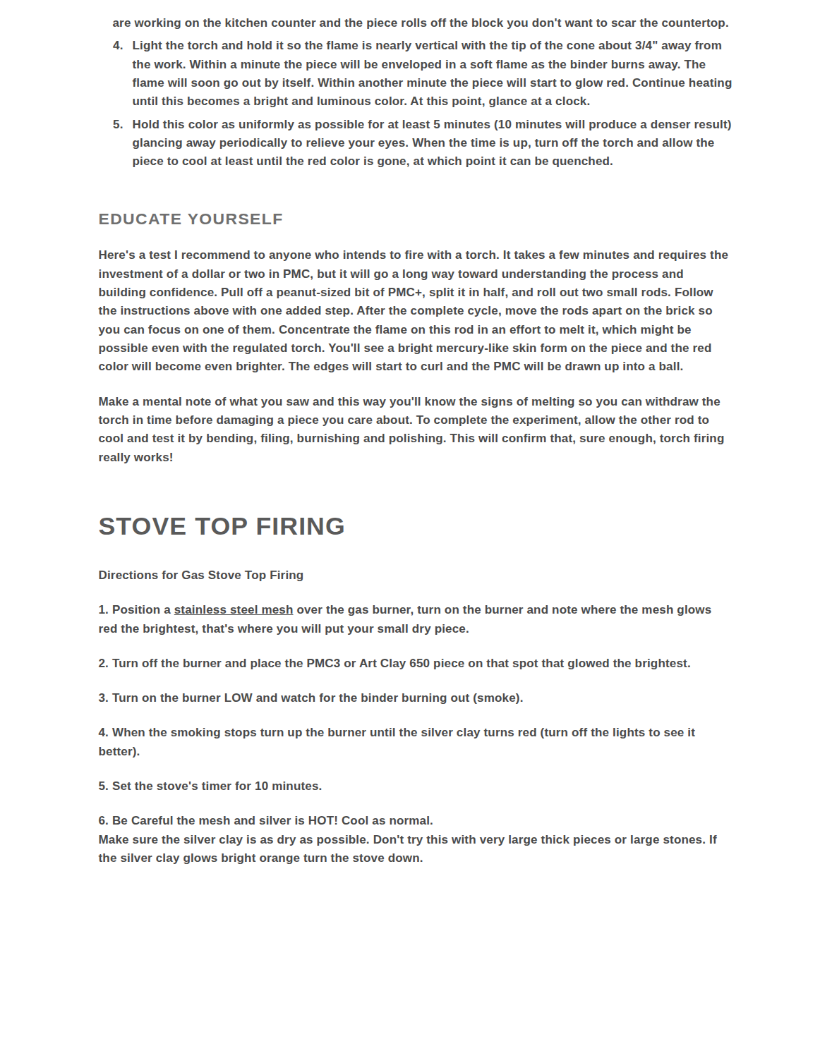are working on the kitchen counter and the piece rolls off the block you don't want to scar the countertop.
Light the torch and hold it so the flame is nearly vertical with the tip of the cone about 3/4" away from the work. Within a minute the piece will be enveloped in a soft flame as the binder burns away. The flame will soon go out by itself. Within another minute the piece will start to glow red. Continue heating until this becomes a bright and luminous color. At this point, glance at a clock.
Hold this color as uniformly as possible for at least 5 minutes (10 minutes will produce a denser result) glancing away periodically to relieve your eyes. When the time is up, turn off the torch and allow the piece to cool at least until the red color is gone, at which point it can be quenched.
EDUCATE YOURSELF
Here's a test I recommend to anyone who intends to fire with a torch. It takes a few minutes and requires the investment of a dollar or two in PMC, but it will go a long way toward understanding the process and building confidence. Pull off a peanut-sized bit of PMC+, split it in half, and roll out two small rods. Follow the instructions above with one added step. After the complete cycle, move the rods apart on the brick so you can focus on one of them. Concentrate the flame on this rod in an effort to melt it, which might be possible even with the regulated torch. You'll see a bright mercury-like skin form on the piece and the red color will become even brighter. The edges will start to curl and the PMC will be drawn up into a ball.
Make a mental note of what you saw and this way you'll know the signs of melting so you can withdraw the torch in time before damaging a piece you care about. To complete the experiment, allow the other rod to cool and test it by bending, filing, burnishing and polishing. This will confirm that, sure enough, torch firing really works!
STOVE TOP FIRING
Directions for Gas Stove Top Firing
1. Position a stainless steel mesh over the gas burner, turn on the burner and note where the mesh glows red the brightest, that's where you will put your small dry piece.
2. Turn off the burner and place the PMC3 or Art Clay 650 piece on that spot that glowed the brightest.
3. Turn on the burner LOW and watch for the binder burning out (smoke).
4. When the smoking stops turn up the burner until the silver clay turns red (turn off the lights to see it better).
5. Set the stove's timer for 10 minutes.
6. Be Careful the mesh and silver is HOT! Cool as normal.
Make sure the silver clay is as dry as possible. Don't try this with very large thick pieces or large stones. If the silver clay glows bright orange turn the stove down.